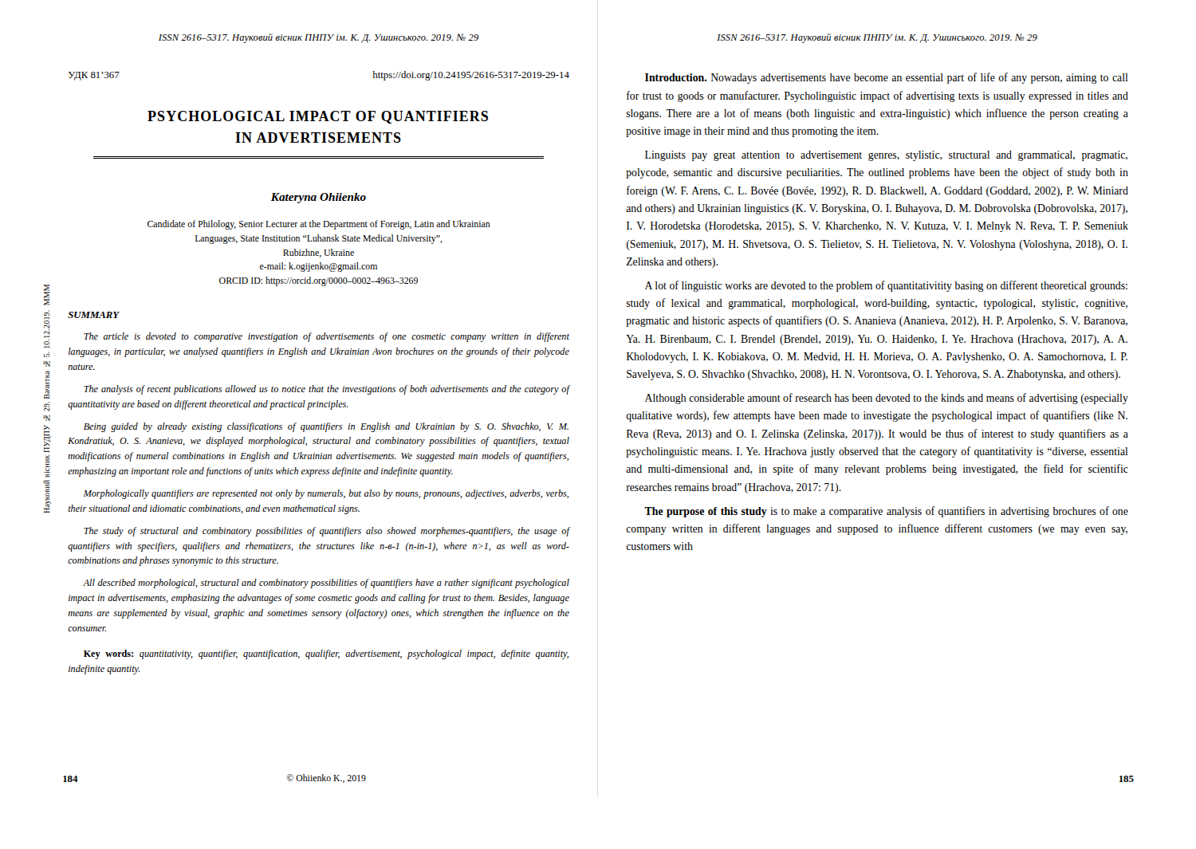Науковий вісник ПУДПУ № 29. Вачитка № 5. 10.12.2019. МММ
ISSN 2616–5317. Науковий вісник ПНПУ ім. К. Д. Ушинського. 2019. № 29
УДК 81’367 https://doi.org/10.24195/2616-5317-2019-29-14
Psychological impact of quantifiers
in advertisements
Kateryna Ohiienko
Candidate of Philology, Senior Lecturer at the Department of Foreign, Latin and Ukrainian
Languages, State Institution “Luhansk State Medical University”,
Rubizhne, Ukraine
e-mail: k.ogijenko@gmail.com
ORCID ID: https://orcid.org/0000–0002–4963–3269
SUMMARY
The article is devoted to comparative investigation of advertisements of one cosmetic company written in different languages, in particular, we analysed quantifiers in English and Ukrainian Avon brochures on the grounds of their polycode nature.
The analysis of recent publications allowed us to notice that the investigations of both advertisements and the category of quantitativity are based on different theoretical and practical principles.
Being guided by already existing classifications of quantifiers in English and Ukrainian by S. O. Shvachko, V. M. Kondratiuk, O. S. Ananieva, we displayed morphological, structural and combinatory possibilities of quantifiers, textual modifications of numeral combinations in English and Ukrainian advertisements. We suggested main models of quantifiers, emphasizing an important role and functions of units which express definite and indefinite quantity.
Morphologically quantifiers are represented not only by numerals, but also by nouns, pronouns, adjectives, adverbs, verbs, their situational and idiomatic combinations, and even mathematical signs.
The study of structural and combinatory possibilities of quantifiers also showed morphemes-quantifiers, the usage of quantifiers with specifiers, qualifiers and rhematizers, the structures like n-в-1 (n-in-1), where n>1, as well as word-combinations and phrases synonymic to this structure.
All described morphological, structural and combinatory possibilities of quantifiers have a rather significant psychological impact in advertisements, emphasizing the advantages of some cosmetic goods and calling for trust to them. Besides, language means are supplemented by visual, graphic and sometimes sensory (olfactory) ones, which strengthen the influence on the consumer.
Key words: quantitativity, quantifier, quantification, qualifier, advertisement, psychological impact, definite quantity, indefinite quantity.
184
© Ohiienko K., 2019
ISSN 2616–5317. Науковий вісник ПНПУ ім. К. Д. Ушинського. 2019. № 29
Introduction. Nowadays advertisements have become an essential part of life of any person, aiming to call for trust to goods or manufacturer. Psycholinguistic impact of advertising texts is usually expressed in titles and slogans. There are a lot of means (both linguistic and extra-linguistic) which influence the person creating a positive image in their mind and thus promoting the item.
Linguists pay great attention to advertisement genres, stylistic, structural and grammatical, pragmatic, polycode, semantic and discursive peculiarities. The outlined problems have been the object of study both in foreign (W. F. Arens, C. L. Bovée (Bovée, 1992), R. D. Blackwell, A. Goddard (Goddard, 2002), P. W. Miniard and others) and Ukrainian linguistics (K. V. Boryskina, O. I. Buhayova, D. M. Dobrovolska (Dobrovolska, 2017), I. V. Horodetska (Horodetska, 2015), S. V. Kharchenko, N. V. Kutuza, V. I. Melnyk N. Reva, T. P. Semeniuk (Semeniuk, 2017), M. H. Shvetsova, O. S. Tielietov, S. H. Tielietova, N. V. Voloshyna (Voloshyna, 2018), O. I. Zelinska and others).
A lot of linguistic works are devoted to the problem of quantitativitity basing on different theoretical grounds: study of lexical and grammatical, morphological, word-building, syntactic, typological, stylistic, cognitive, pragmatic and historic aspects of quantifiers (O. S. Ananieva (Ananieva, 2012), H. P. Arpolenko, S. V. Baranova, Ya. H. Birenbaum, C. I. Brendel (Brendel, 2019), Yu. O. Haidenko, I. Ye. Hrachova (Hrachova, 2017), A. A. Kholodovych, I. K. Kobiakova, O. M. Medvid, H. H. Morieva, O. A. Pavlyshenko, O. A. Samochornova, I. P. Savelyeva, S. O. Shvachko (Shvachko, 2008), H. N. Vorontsova, O. I. Yehorova, S. A. Zhabotynska, and others).
Although considerable amount of research has been devoted to the kinds and means of advertising (especially qualitative words), few attempts have been made to investigate the psychological impact of quantifiers (like N. Reva (Reva, 2013) and O. I. Zelinska (Zelinska, 2017)). It would be thus of interest to study quantifiers as a psycholinguistic means. I. Ye. Hrachova justly observed that the category of quantitativity is “diverse, essential and multi-dimensional and, in spite of many relevant problems being investigated, the field for scientific researches remains broad” (Hrachova, 2017: 71).
The purpose of this study is to make a comparative analysis of quantifiers in advertising brochures of one company written in different languages and supposed to influence different customers (we may even say, customers with
185